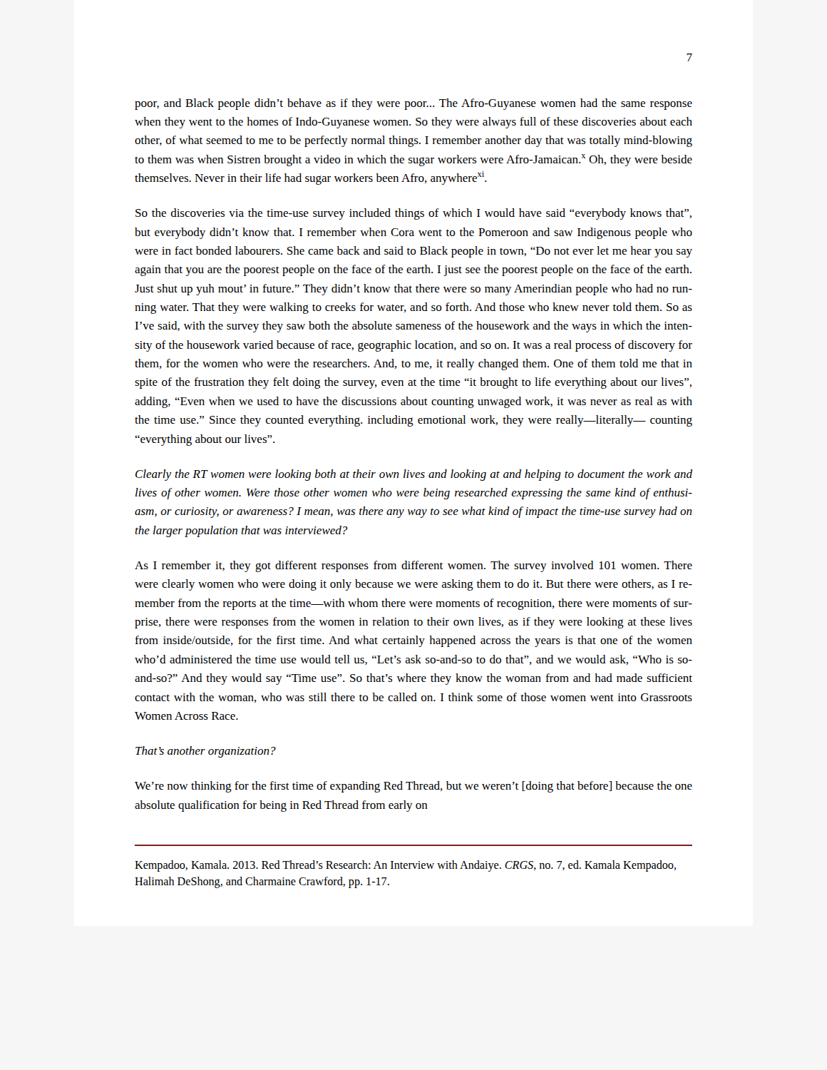7
poor, and Black people didn’t behave as if they were poor... The Afro-Guyanese women had the same response when they went to the homes of Indo-Guyanese women. So they were always full of these discoveries about each other, of what seemed to me to be perfectly normal things. I remember another day that was totally mind-blowing to them was when Sistren brought a video in which the sugar workers were Afro-Jamaican.x Oh, they were beside themselves. Never in their life had sugar workers been Afro, anywherexi.
So the discoveries via the time-use survey included things of which I would have said “everybody knows that”, but everybody didn’t know that. I remember when Cora went to the Pomeroon and saw Indigenous people who were in fact bonded labourers. She came back and said to Black people in town, “Do not ever let me hear you say again that you are the poorest people on the face of the earth. I just see the poorest people on the face of the earth. Just shut up yuh mout’ in future.” They didn’t know that there were so many Amerindian people who had no running water. That they were walking to creeks for water, and so forth. And those who knew never told them. So as I’ve said, with the survey they saw both the absolute sameness of the housework and the ways in which the intensity of the housework varied because of race, geographic location, and so on. It was a real process of discovery for them, for the women who were the researchers. And, to me, it really changed them. One of them told me that in spite of the frustration they felt doing the survey, even at the time “it brought to life everything about our lives”, adding, “Even when we used to have the discussions about counting unwaged work, it was never as real as with the time use.” Since they counted everything. including emotional work, they were really—literally— counting “everything about our lives”.
Clearly the RT women were looking both at their own lives and looking at and helping to document the work and lives of other women. Were those other women who were being researched expressing the same kind of enthusiasm, or curiosity, or awareness? I mean, was there any way to see what kind of impact the time-use survey had on the larger population that was interviewed?
As I remember it, they got different responses from different women. The survey involved 101 women. There were clearly women who were doing it only because we were asking them to do it. But there were others, as I remember from the reports at the time—with whom there were moments of recognition, there were moments of surprise, there were responses from the women in relation to their own lives, as if they were looking at these lives from inside/outside, for the first time. And what certainly happened across the years is that one of the women who’d administered the time use would tell us, “Let’s ask so-and-so to do that”, and we would ask, “Who is so-and-so?” And they would say “Time use”. So that’s where they know the woman from and had made sufficient contact with the woman, who was still there to be called on. I think some of those women went into Grassroots Women Across Race.
That’s another organization?
We’re now thinking for the first time of expanding Red Thread, but we weren’t [doing that before] because the one absolute qualification for being in Red Thread from early on
Kempadoo, Kamala. 2013. Red Thread’s Research: An Interview with Andaiye. CRGS, no. 7, ed. Kamala Kempadoo, Halimah DeShong, and Charmaine Crawford, pp. 1-17.